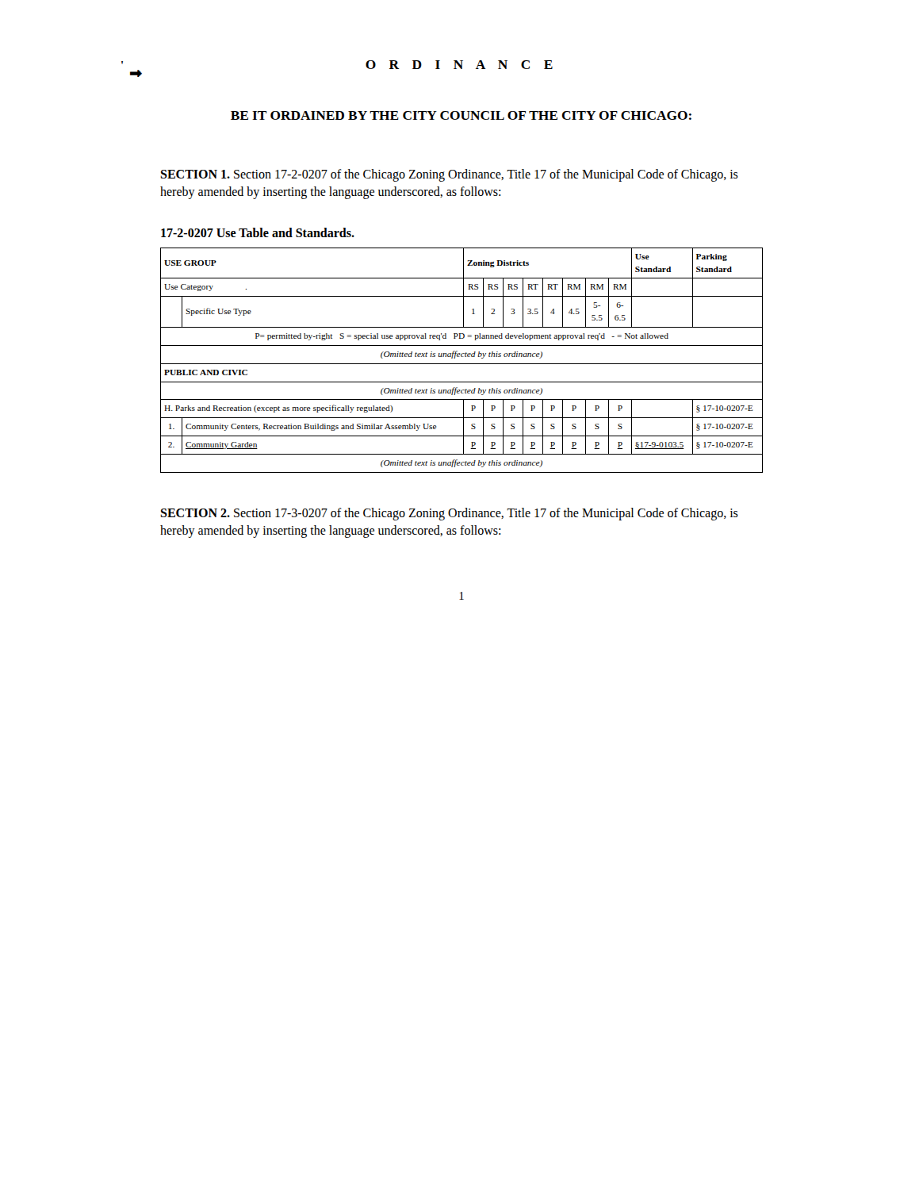' 🠪
O R D I N A N C E
BE IT ORDAINED BY THE CITY COUNCIL OF THE CITY OF CHICAGO:
SECTION 1. Section 17-2-0207 of the Chicago Zoning Ordinance, Title 17 of the Municipal Code of Chicago, is hereby amended by inserting the language underscored, as follows:
17-2-0207 Use Table and Standards.
| USE GROUP | Zoning Districts | Use Standard | Parking Standard |
| --- | --- | --- | --- |
| Use Category . | RS | RS | RS | RT | RT | RM | RM | RM | | |
| | Specific Use Type | 1 | 2 | 3 | 3.5 | 4 | 4.5 | 5- 5.5 | 6- 6.5 | | |
| P= permitted by-right S = special use approval req'd PD = planned development approval req'd - = Not allowed |
| (Omitted text is unaffected by this ordinance) |
| PUBLIC AND CIVIC |
| (Omitted text is unaffected by this ordinance) |
| H. Parks and Recreation (except as more specifically regulated) | P | P | P | P | P | P | P | P | | § 17-10-0207-E |
| 1. | Community Centers, Recreation Buildings and Similar Assembly Use | S | S | S | S | S | S | S | S | | § 17-10-0207-E |
| 2. | Community Garden | P | P | P | P | P | P | P | P | §17-9-0103.5 | § 17-10-0207-E |
| (Omitted text is unaffected by this ordinance) |
SECTION 2. Section 17-3-0207 of the Chicago Zoning Ordinance, Title 17 of the Municipal Code of Chicago, is hereby amended by inserting the language underscored, as follows:
1